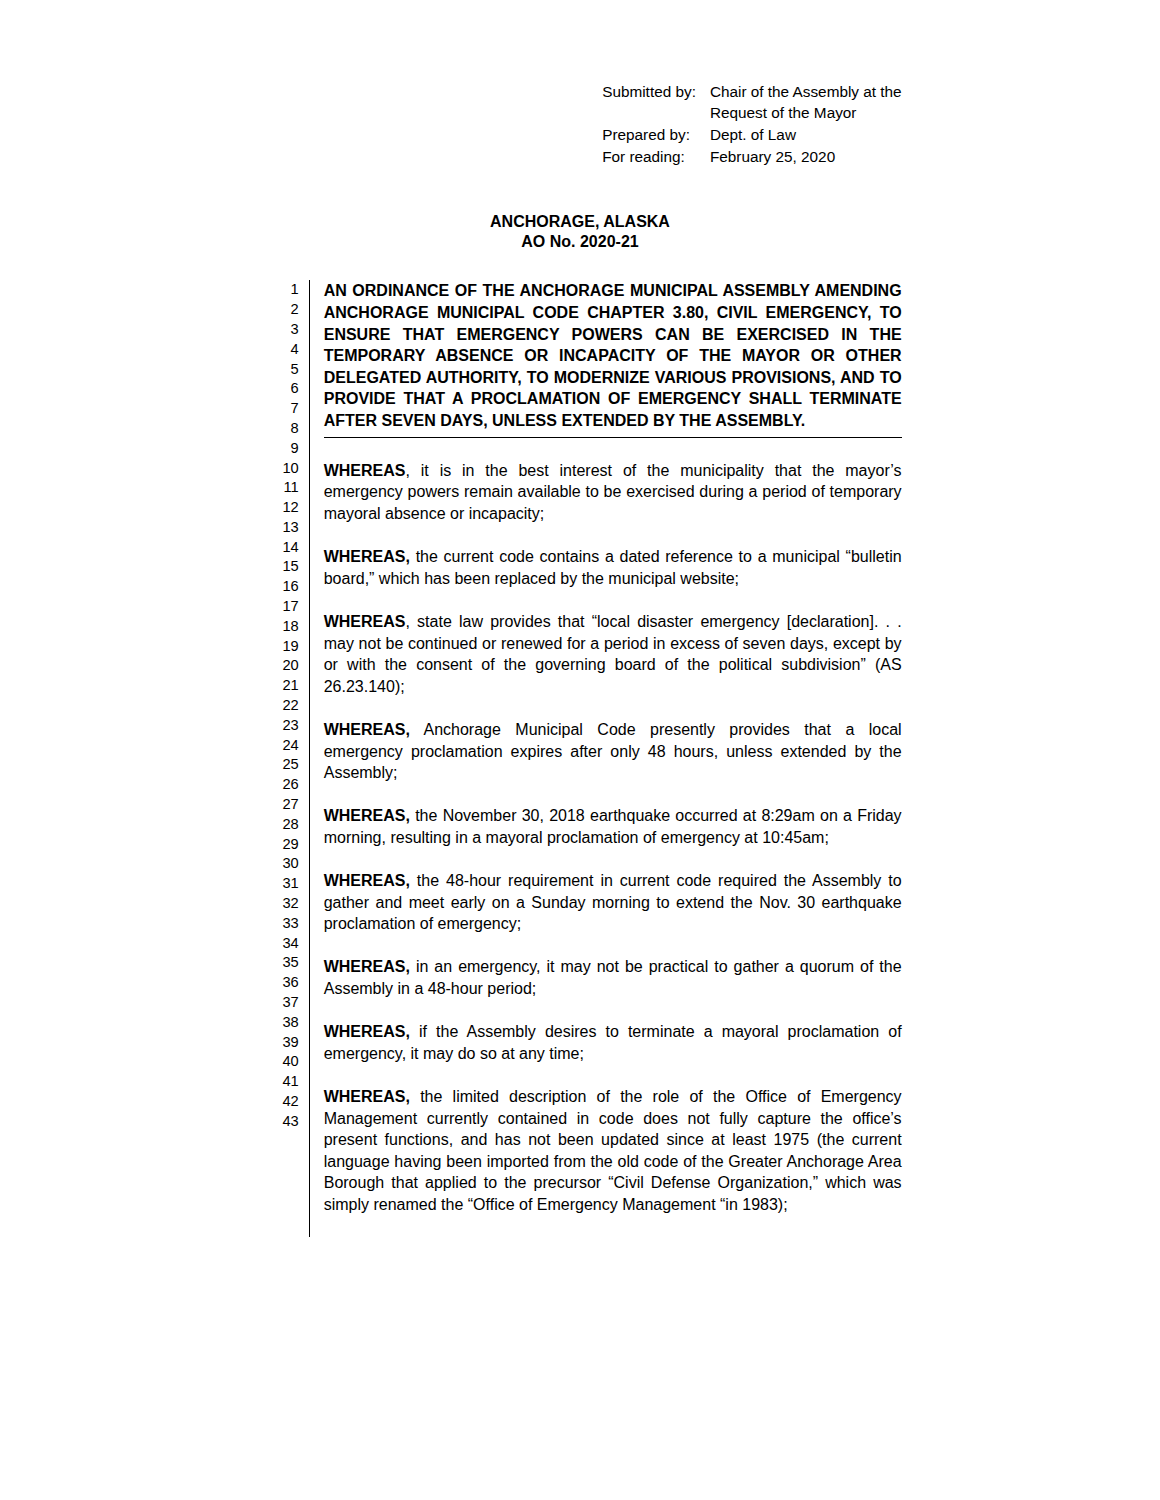| Submitted by: | Chair of the Assembly at the |
| | Request of the Mayor |
| Prepared by: | Dept. of Law |
| For reading: | February 25, 2020 |
ANCHORAGE, ALASKA AO No. 2020-21
12345678910 11121314151617181920 21222324252627282930 31323334353637383940 414243
AN ORDINANCE OF THE ANCHORAGE MUNICIPAL ASSEMBLY AMENDING ANCHORAGE MUNICIPAL CODE CHAPTER 3.80, CIVIL EMERGENCY, TO ENSURE THAT EMERGENCY POWERS CAN BE EXERCISED IN THE TEMPORARY ABSENCE OR INCAPACITY OF THE MAYOR OR OTHER DELEGATED AUTHORITY, TO MODERNIZE VARIOUS PROVISIONS, AND TO PROVIDE THAT A PROCLAMATION OF EMERGENCY SHALL TERMINATE AFTER SEVEN DAYS, UNLESS EXTENDED BY THE ASSEMBLY.
WHEREAS, it is in the best interest of the municipality that the mayor’s emergency powers remain available to be exercised during a period of temporary mayoral absence or incapacity;
WHEREAS, the current code contains a dated reference to a municipal “bulletin board,” which has been replaced by the municipal website;
WHEREAS, state law provides that “local disaster emergency [declaration]. . . may not be continued or renewed for a period in excess of seven days, except by or with the consent of the governing board of the political subdivision” (AS 26.23.140);
WHEREAS, Anchorage Municipal Code presently provides that a local emergency proclamation expires after only 48 hours, unless extended by the Assembly;
WHEREAS, the November 30, 2018 earthquake occurred at 8:29am on a Friday morning, resulting in a mayoral proclamation of emergency at 10:45am;
WHEREAS, the 48-hour requirement in current code required the Assembly to gather and meet early on a Sunday morning to extend the Nov. 30 earthquake proclamation of emergency;
WHEREAS, in an emergency, it may not be practical to gather a quorum of the Assembly in a 48-hour period;
WHEREAS, if the Assembly desires to terminate a mayoral proclamation of emergency, it may do so at any time;
WHEREAS, the limited description of the role of the Office of Emergency Management currently contained in code does not fully capture the office’s present functions, and has not been updated since at least 1975 (the current language having been imported from the old code of the Greater Anchorage Area Borough that applied to the precursor “Civil Defense Organization,” which was simply renamed the “Office of Emergency Management “in 1983);